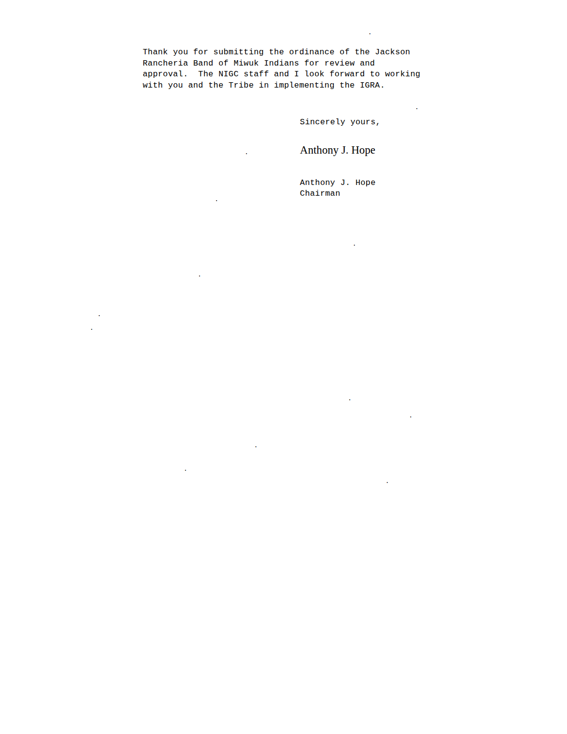. . . . . . . . . . . . .
Thank you for submitting the ordinance of the Jackson Rancheria Band of Miwuk Indians for review and approval. The NIGC staff and I look forward to working with you and the Tribe in implementing the IGRA.
Sincerely yours,
Anthony J. Hope
Anthony J. Hope
Chairman